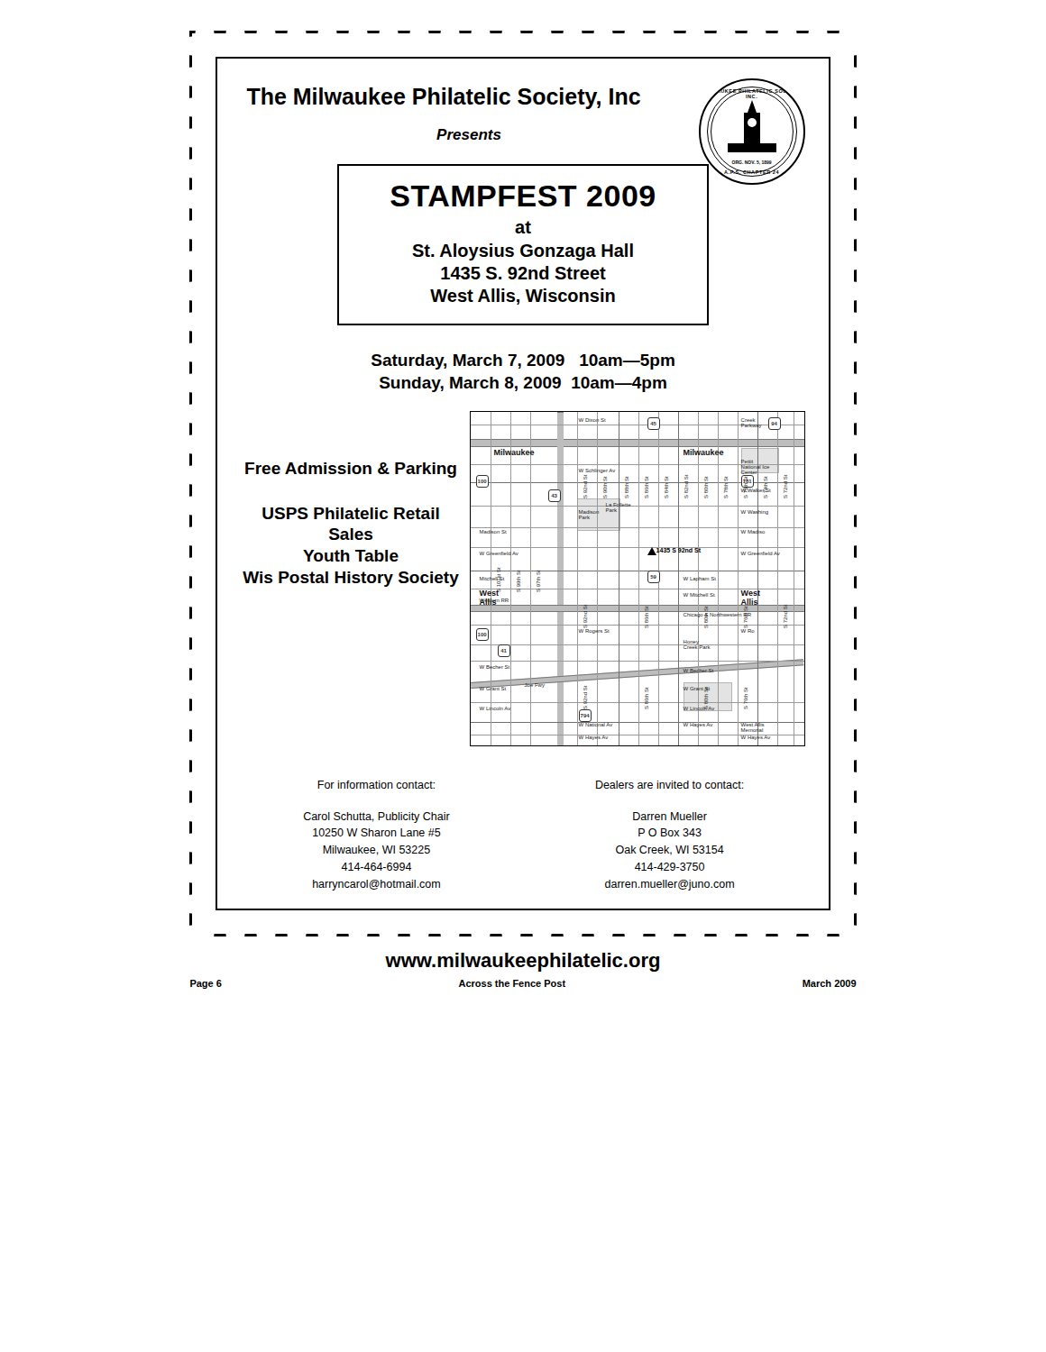MILWAUKEE PHILATELIC SOCIETY, INC.
ORG. NOV. 5, 1899
A.P.S. CHAPTER 24
The Milwaukee Philatelic Society, Inc
Presents
STAMPFEST 2009
at
St. Aloysius Gonzaga Hall
1435 S. 92nd Street
West Allis, Wisconsin
Saturday, March 7, 2009 10am—5pm
Sunday, March 8, 2009 10am—4pm
Free Admission & Parking
USPS Philatelic Retail Sales
Youth Table
Wis Postal History Society
Milwaukee Milwaukee West
Allis West
Allis 100 43 100 41 59 181 45 94 794 W Dixon St Creek
Parkway W Schlinger Av Pettit
National Ice
Center W Walker St W Washing Madison
Park La Follette
Park W Madiso Madison St W Greenfield Av W Greenfield Av W Lapham St W Mitchell St Mitchell St Western RR Chicago & Northwestern RR W Rogers St W Ro Honey
Creek Park W Becher St W Becher St W Grant St W Grant St W Lincoln Av W Lincoln Av W National Av W Hayes Av West Allis
Memorial W Hayes Av W Hayes Av Joe Fwy S 92nd St S 90th St S 88th St S 86th St S 84th St S 82nd St S 80th St S 78th St S 76th St S 74th St S 72nd St S 101st St S 99th St S 97th St S 92nd St S 86th St S 80th St S 76th St S 72nd St S 92nd St S 86th St S 80th St S 76th St 1435 S 92nd St
For information contact:
Carol Schutta, Publicity Chair
10250 W Sharon Lane #5
Milwaukee, WI 53225
414-464-6994
harryncarol@hotmail.com
Dealers are invited to contact:
Darren Mueller
P O Box 343
Oak Creek, WI 53154
414-429-3750
darren.mueller@juno.com
www.milwaukeephilatelic.org
Page 6 Across the Fence Post March 2009